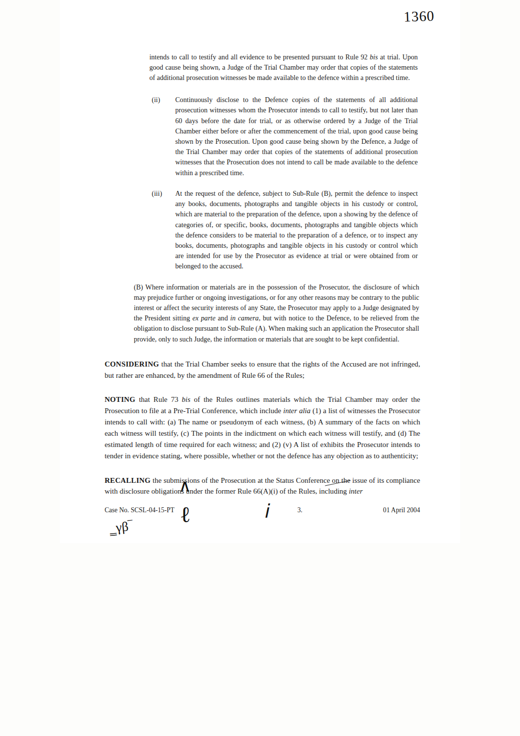1360
intends to call to testify and all evidence to be presented pursuant to Rule 92 bis at trial. Upon good cause being shown, a Judge of the Trial Chamber may order that copies of the statements of additional prosecution witnesses be made available to the defence within a prescribed time.
(ii)
Continuously disclose to the Defence copies of the statements of all additional prosecution witnesses whom the Prosecutor intends to call to testify, but not later than 60 days before the date for trial, or as otherwise ordered by a Judge of the Trial Chamber either before or after the commencement of the trial, upon good cause being shown by the Prosecution. Upon good cause being shown by the Defence, a Judge of the Trial Chamber may order that copies of the statements of additional prosecution witnesses that the Prosecution does not intend to call be made available to the defence within a prescribed time.
(iii)
At the request of the defence, subject to Sub-Rule (B), permit the defence to inspect any books, documents, photographs and tangible objects in his custody or control, which are material to the preparation of the defence, upon a showing by the defence of categories of, or specific, books, documents, photographs and tangible objects which the defence considers to be material to the preparation of a defence, or to inspect any books, documents, photographs and tangible objects in his custody or control which are intended for use by the Prosecutor as evidence at trial or were obtained from or belonged to the accused.
(B) Where information or materials are in the possession of the Prosecutor, the disclosure of which may prejudice further or ongoing investigations, or for any other reasons may be contrary to the public interest or affect the security interests of any State, the Prosecutor may apply to a Judge designated by the President sitting ex parte and in camera, but with notice to the Defence, to be relieved from the obligation to disclose pursuant to Sub-Rule (A). When making such an application the Prosecutor shall provide, only to such Judge, the information or materials that are sought to be kept confidential.
CONSIDERING that the Trial Chamber seeks to ensure that the rights of the Accused are not infringed, but rather are enhanced, by the amendment of Rule 66 of the Rules;
NOTING that Rule 73 bis of the Rules outlines materials which the Trial Chamber may order the Prosecution to file at a Pre-Trial Conference, which include inter alia (1) a list of witnesses the Prosecutor intends to call with: (a) The name or pseudonym of each witness, (b) A summary of the facts on which each witness will testify, (c) The points in the indictment on which each witness will testify, and (d) The estimated length of time required for each witness; and (2) (v) A list of exhibits the Prosecutor intends to tender in evidence stating, where possible, whether or not the defence has any objection as to authenticity;
RECALLING the submissions of the Prosecution at the Status Conference on the issue of its compliance with disclosure obligations under the former Rule 66(A)(i) of the Rules, including inter
Case No. SCSL-04-15-PT
3.
01 April 2004
∧
ℓ
𝑖
‗γβ‾